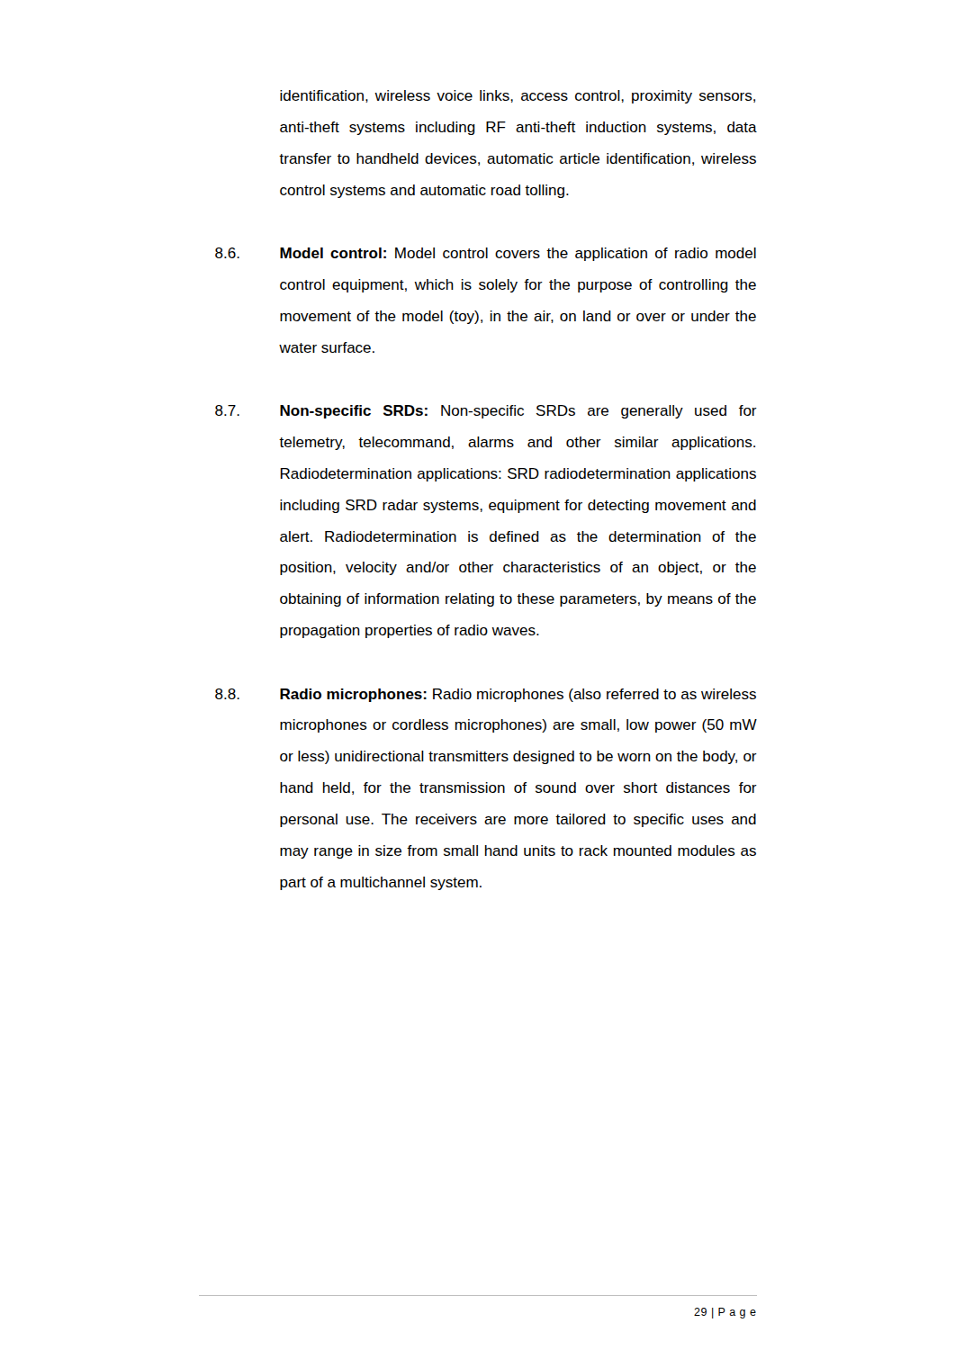identification, wireless voice links, access control, proximity sensors, anti-theft systems including RF anti-theft induction systems, data transfer to handheld devices, automatic article identification, wireless control systems and automatic road tolling.
8.6.
Model control: Model control covers the application of radio model control equipment, which is solely for the purpose of controlling the movement of the model (toy), in the air, on land or over or under the water surface.
8.7.
Non-specific SRDs: Non-specific SRDs are generally used for telemetry, telecommand, alarms and other similar applications. Radiodetermination applications: SRD radiodetermination applications including SRD radar systems, equipment for detecting movement and alert. Radiodetermination is defined as the determination of the position, velocity and/or other characteristics of an object, or the obtaining of information relating to these parameters, by means of the propagation properties of radio waves.
8.8.
Radio microphones: Radio microphones (also referred to as wireless microphones or cordless microphones) are small, low power (50 mW or less) unidirectional transmitters designed to be worn on the body, or hand held, for the transmission of sound over short distances for personal use. The receivers are more tailored to specific uses and may range in size from small hand units to rack mounted modules as part of a multichannel system.
29 | P a g e